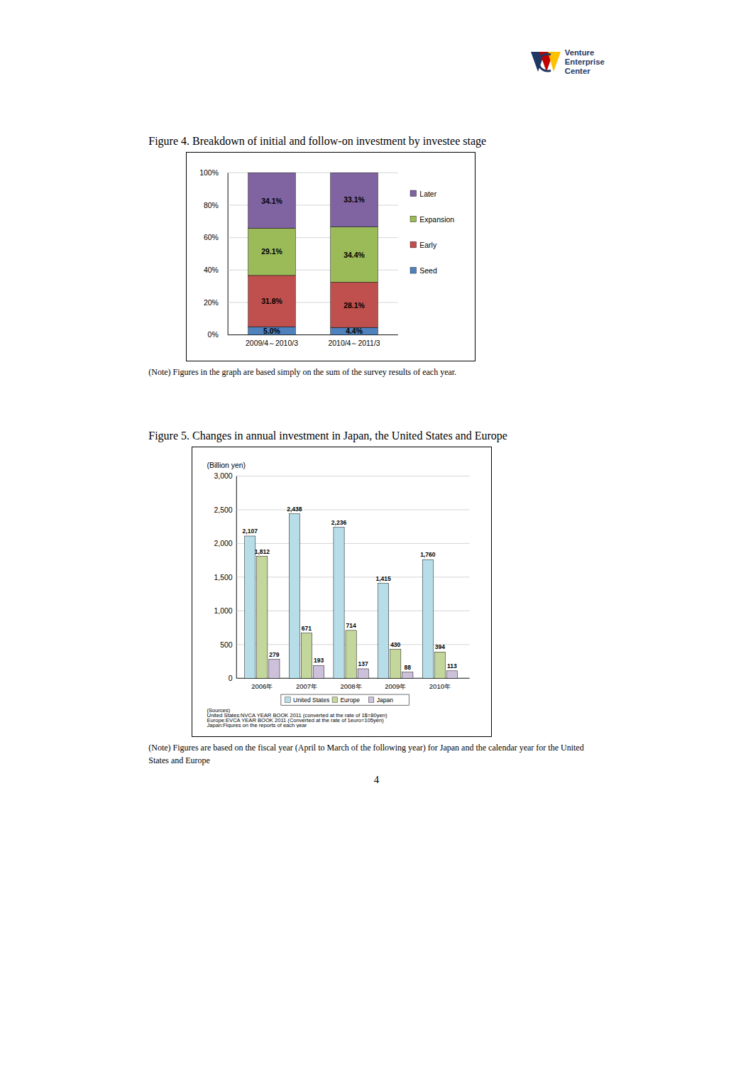Venture
Enterprise
Center
Figure 4. Breakdown of initial and follow-on investment by investee stage
100% 80% 60% 40% 20% 0% 5.0% 31.8% 29.1% 34.1% 4.4% 28.1% 34.4% 33.1% 2009/4～2010/3 2010/4～2011/3 Later Expansion Early Seed
(Note) Figures in the graph are based simply on the sum of the survey results of each year.
Figure 5. Changes in annual investment in Japan, the United States and Europe
(Billion yen) 3,000 2,500 2,000 1,500 1,000 500 0 2,107 1,812 279 2,438 671 193 2,236 714 137 1,415 430 88 1,760 394 113 2006年 2007年 2008年 2009年 2010年 United States Europe Japan (Sources) United States:NVCA YEAR BOOK 2011 (converted at the rate of 1$=80yen) Europe:EVCA YEAR BOOK 2011 (Converted at the rate of 1euro=105yen) Japan:Figures on the reports of each year
(Note) Figures are based on the fiscal year (April to March of the following year) for Japan and the calendar year for the United States and Europe
4